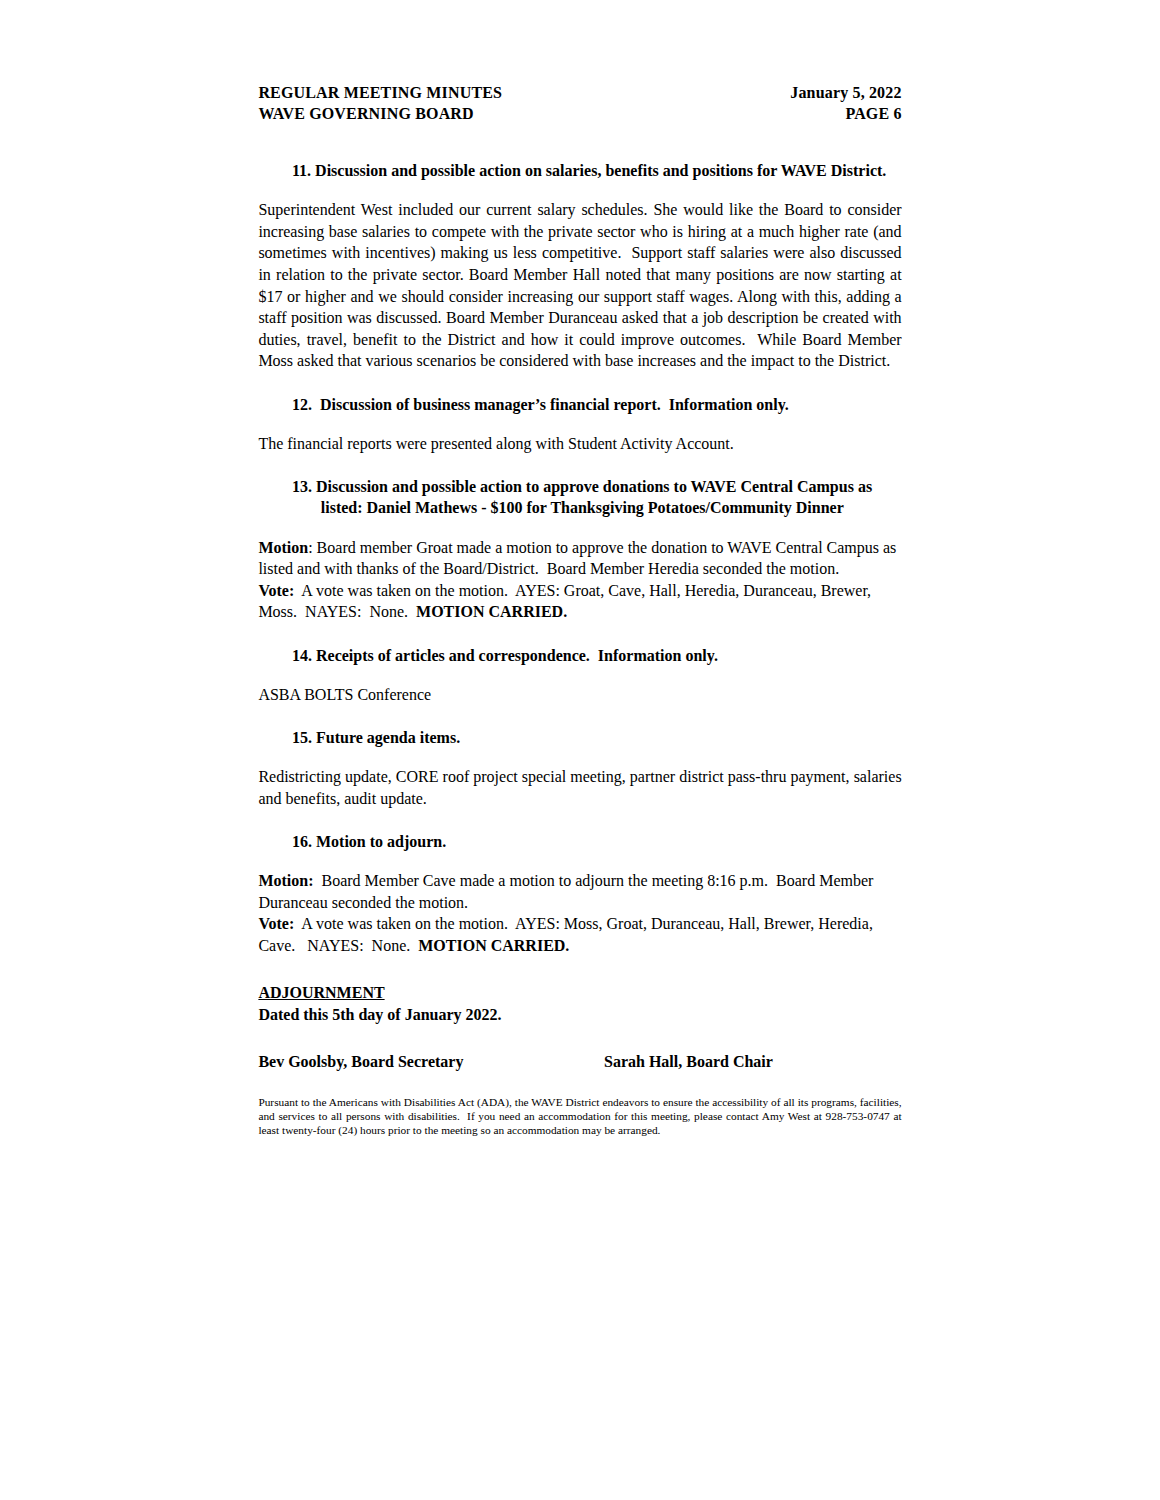REGULAR MEETING MINUTES
January 5, 2022
WAVE GOVERNING BOARD
PAGE 6
11. Discussion and possible action on salaries, benefits and positions for WAVE District.
Superintendent West included our current salary schedules. She would like the Board to consider increasing base salaries to compete with the private sector who is hiring at a much higher rate (and sometimes with incentives) making us less competitive. Support staff salaries were also discussed in relation to the private sector. Board Member Hall noted that many positions are now starting at $17 or higher and we should consider increasing our support staff wages. Along with this, adding a staff position was discussed. Board Member Duranceau asked that a job description be created with duties, travel, benefit to the District and how it could improve outcomes. While Board Member Moss asked that various scenarios be considered with base increases and the impact to the District.
12. Discussion of business manager’s financial report. Information only.
The financial reports were presented along with Student Activity Account.
13. Discussion and possible action to approve donations to WAVE Central Campus as listed: Daniel Mathews - $100 for Thanksgiving Potatoes/Community Dinner
Motion: Board member Groat made a motion to approve the donation to WAVE Central Campus as listed and with thanks of the Board/District. Board Member Heredia seconded the motion.
Vote: A vote was taken on the motion. AYES: Groat, Cave, Hall, Heredia, Duranceau, Brewer, Moss. NAYES: None. MOTION CARRIED.
14. Receipts of articles and correspondence. Information only.
ASBA BOLTS Conference
15. Future agenda items.
Redistricting update, CORE roof project special meeting, partner district pass-thru payment, salaries and benefits, audit update.
16. Motion to adjourn.
Motion: Board Member Cave made a motion to adjourn the meeting 8:16 p.m. Board Member Duranceau seconded the motion.
Vote: A vote was taken on the motion. AYES: Moss, Groat, Duranceau, Hall, Brewer, Heredia, Cave. NAYES: None. MOTION CARRIED.
ADJOURNMENT
Dated this 5th day of January 2022.
Bev Goolsby, Board Secretary
Sarah Hall, Board Chair
Pursuant to the Americans with Disabilities Act (ADA), the WAVE District endeavors to ensure the accessibility of all its programs, facilities, and services to all persons with disabilities. If you need an accommodation for this meeting, please contact Amy West at 928-753-0747 at least twenty-four (24) hours prior to the meeting so an accommodation may be arranged.